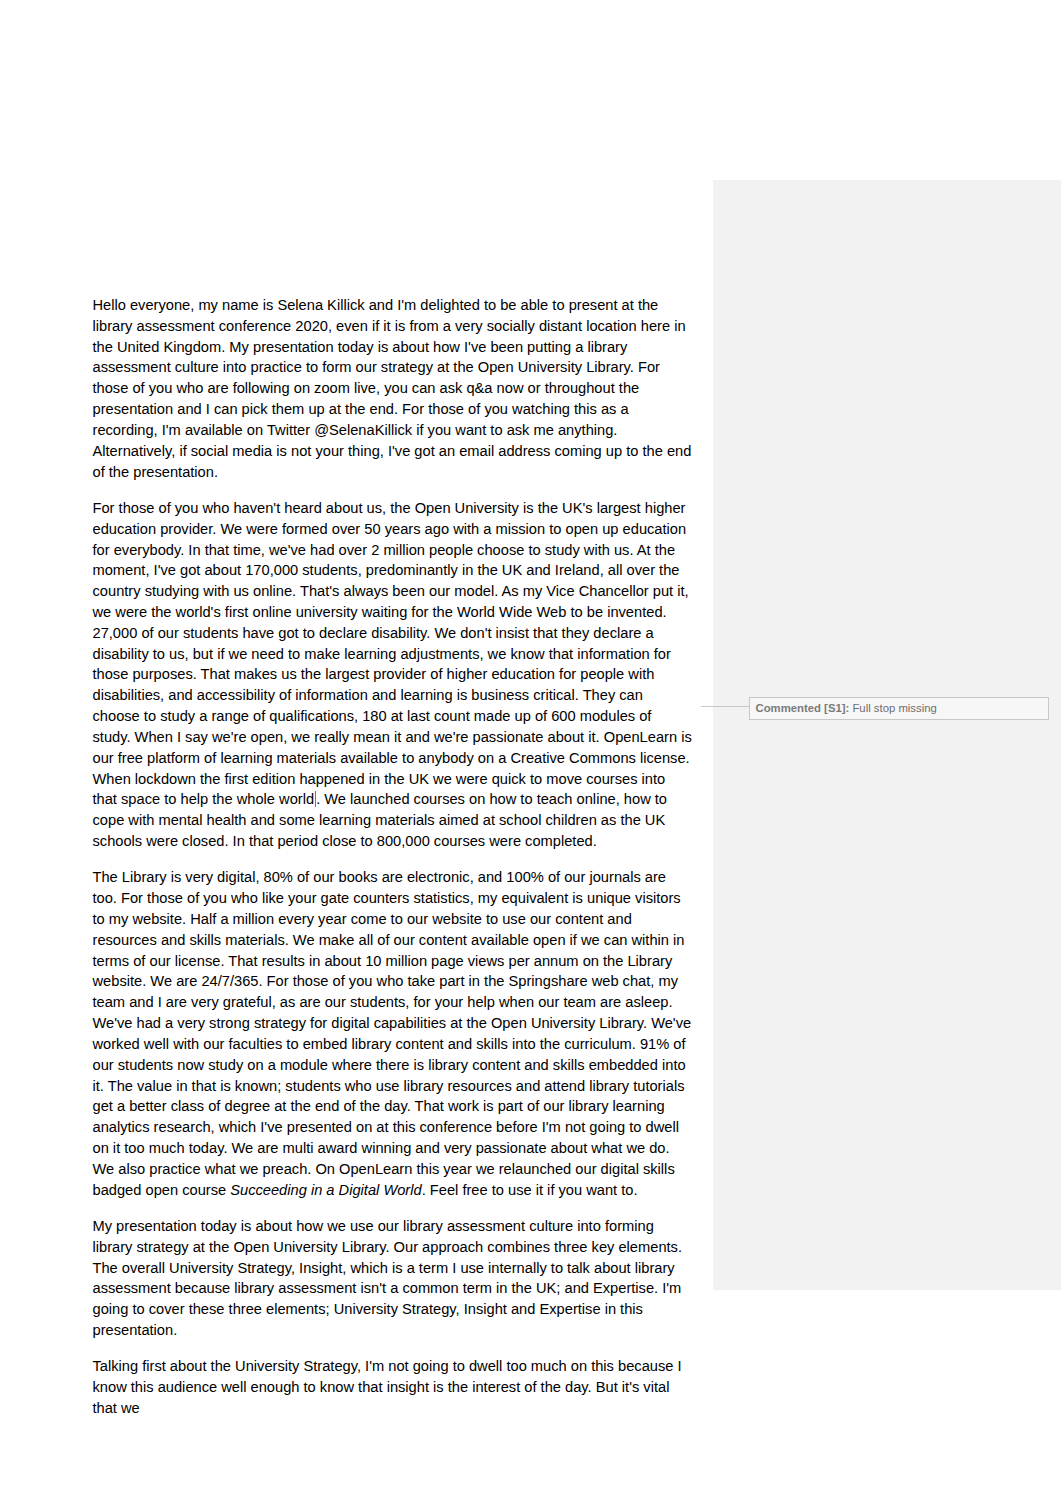Hello everyone, my name is Selena Killick and I'm delighted to be able to present at the library assessment conference 2020, even if it is from a very socially distant location here in the United Kingdom. My presentation today is about how I've been putting a library assessment culture into practice to form our strategy at the Open University Library. For those of you who are following on zoom live, you can ask q&a now or throughout the presentation and I can pick them up at the end. For those of you watching this as a recording, I'm available on Twitter @SelenaKillick if you want to ask me anything. Alternatively, if social media is not your thing, I've got an email address coming up to the end of the presentation.
For those of you who haven't heard about us, the Open University is the UK's largest higher education provider. We were formed over 50 years ago with a mission to open up education for everybody. In that time, we've had over 2 million people choose to study with us. At the moment, I've got about 170,000 students, predominantly in the UK and Ireland, all over the country studying with us online. That's always been our model. As my Vice Chancellor put it, we were the world's first online university waiting for the World Wide Web to be invented. 27,000 of our students have got to declare disability. We don't insist that they declare a disability to us, but if we need to make learning adjustments, we know that information for those purposes. That makes us the largest provider of higher education for people with disabilities, and accessibility of information and learning is business critical. They can choose to study a range of qualifications, 180 at last count made up of 600 modules of study. When I say we're open, we really mean it and we're passionate about it. OpenLearn is our free platform of learning materials available to anybody on a Creative Commons license. When lockdown the first edition happened in the UK we were quick to move courses into that space to help the whole world. We launched courses on how to teach online, how to cope with mental health and some learning materials aimed at school children as the UK schools were closed. In that period close to 800,000 courses were completed.
The Library is very digital, 80% of our books are electronic, and 100% of our journals are too. For those of you who like your gate counters statistics, my equivalent is unique visitors to my website. Half a million every year come to our website to use our content and resources and skills materials. We make all of our content available open if we can within in terms of our license. That results in about 10 million page views per annum on the Library website. We are 24/7/365. For those of you who take part in the Springshare web chat, my team and I are very grateful, as are our students, for your help when our team are asleep. We've had a very strong strategy for digital capabilities at the Open University Library. We've worked well with our faculties to embed library content and skills into the curriculum. 91% of our students now study on a module where there is library content and skills embedded into it. The value in that is known; students who use library resources and attend library tutorials get a better class of degree at the end of the day. That work is part of our library learning analytics research, which I've presented on at this conference before I'm not going to dwell on it too much today. We are multi award winning and very passionate about what we do. We also practice what we preach. On OpenLearn this year we relaunched our digital skills badged open course Succeeding in a Digital World. Feel free to use it if you want to.
My presentation today is about how we use our library assessment culture into forming library strategy at the Open University Library. Our approach combines three key elements. The overall University Strategy, Insight, which is a term I use internally to talk about library assessment because library assessment isn't a common term in the UK; and Expertise. I'm going to cover these three elements; University Strategy, Insight and Expertise in this presentation.
Talking first about the University Strategy, I'm not going to dwell too much on this because I know this audience well enough to know that insight is the interest of the day. But it's vital that we
Commented [S1]: Full stop missing